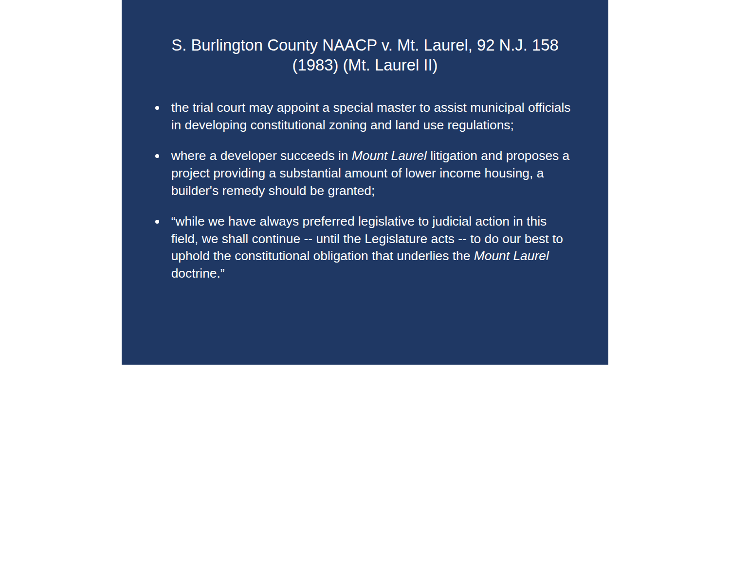S. Burlington County NAACP v. Mt. Laurel, 92 N.J. 158 (1983) (Mt. Laurel II)
the trial court may appoint a special master to assist municipal officials in developing constitutional zoning and land use regulations;
where a developer succeeds in Mount Laurel litigation and proposes a project providing a substantial amount of lower income housing, a builder's remedy should be granted;
“while we have always preferred legislative to judicial action in this field, we shall continue -- until the Legislature acts -- to do our best to uphold the constitutional obligation that underlies the Mount Laurel doctrine.”